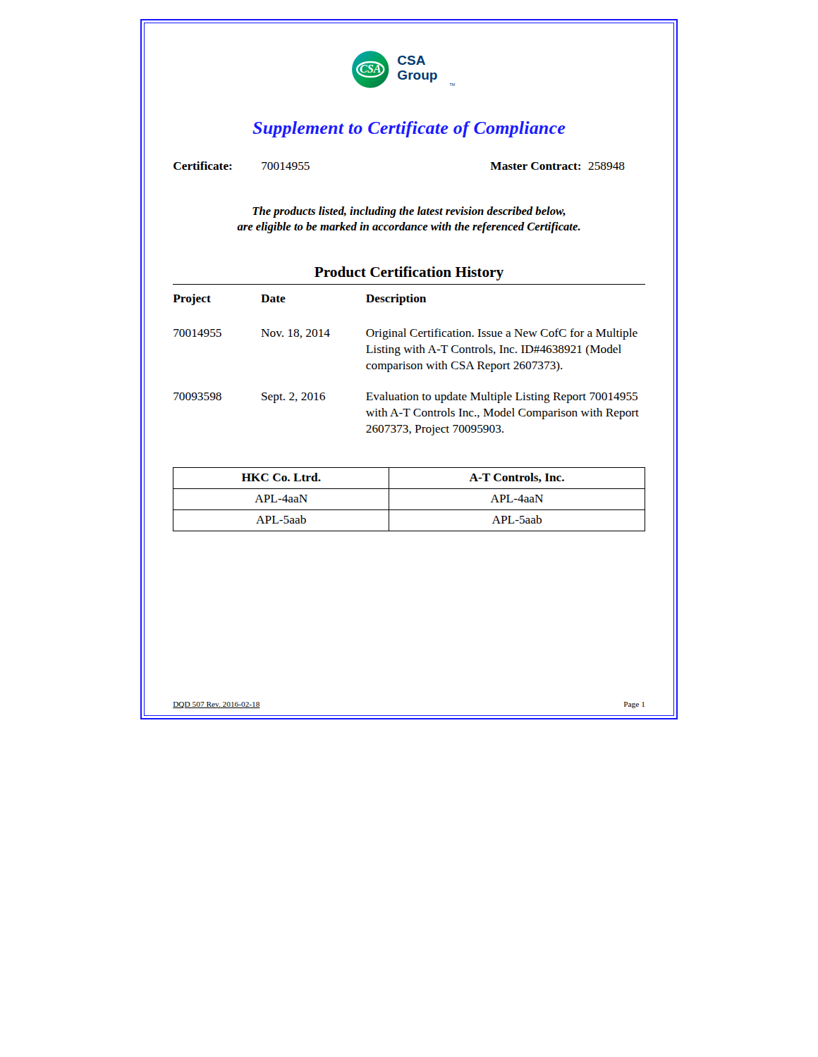Supplement to Certificate of Compliance
Certificate: 70014955
Master Contract: 258948
The products listed, including the latest revision described below,
are eligible to be marked in accordance with the referenced Certificate.
Product Certification History
| Project | Date | Description |
| --- | --- | --- |
| 70014955 | Nov. 18, 2014 | Original Certification. Issue a New CofC for a Multiple Listing with A-T Controls, Inc. ID#4638921 (Model comparison with CSA Report 2607373). |
| 70093598 | Sept. 2, 2016 | Evaluation to update Multiple Listing Report 70014955 with A-T Controls Inc., Model Comparison with Report 2607373, Project 70095903. |
| HKC Co. Ltrd. | A-T Controls, Inc. |
| --- | --- |
| APL-4aaN | APL-4aaN |
| APL-5aab | APL-5aab |
DQD 507 Rev. 2016-02-18
Page 1